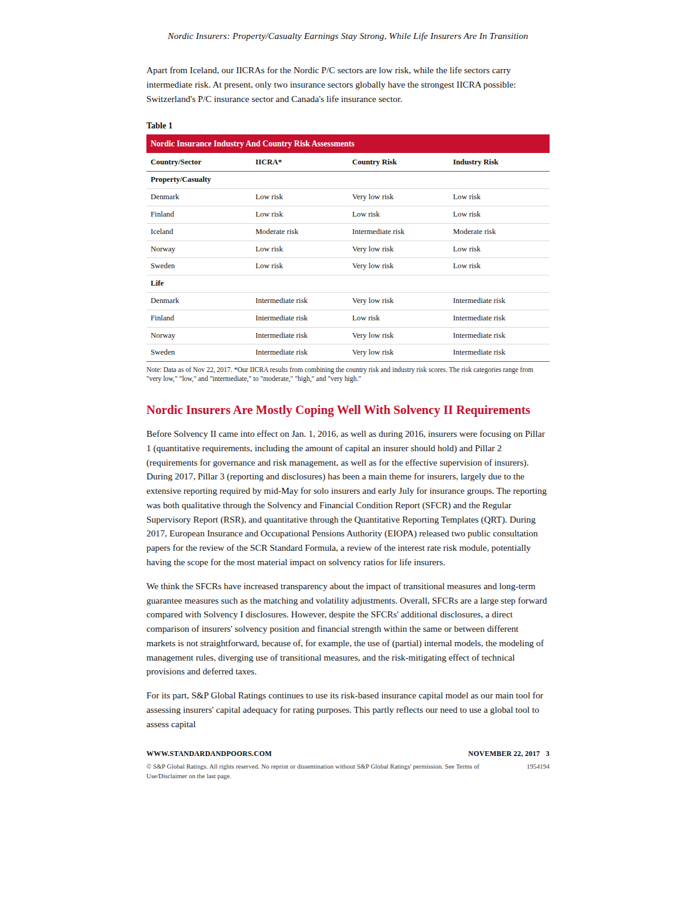Nordic Insurers: Property/Casualty Earnings Stay Strong, While Life Insurers Are In Transition
Apart from Iceland, our IICRAs for the Nordic P/C sectors are low risk, while the life sectors carry intermediate risk. At present, only two insurance sectors globally have the strongest IICRA possible: Switzerland's P/C insurance sector and Canada's life insurance sector.
Table 1
Nordic Insurance Industry And Country Risk Assessments
| Country/Sector | IICRA* | Country Risk | Industry Risk |
| --- | --- | --- | --- |
| Property/Casualty |
| Denmark | Low risk | Very low risk | Low risk |
| Finland | Low risk | Low risk | Low risk |
| Iceland | Moderate risk | Intermediate risk | Moderate risk |
| Norway | Low risk | Very low risk | Low risk |
| Sweden | Low risk | Very low risk | Low risk |
| Life |
| Denmark | Intermediate risk | Very low risk | Intermediate risk |
| Finland | Intermediate risk | Low risk | Intermediate risk |
| Norway | Intermediate risk | Very low risk | Intermediate risk |
| Sweden | Intermediate risk | Very low risk | Intermediate risk |
Note: Data as of Nov 22, 2017. *Our IICRA results from combining the country risk and industry risk scores. The risk categories range from "very low," "low," and "intermediate," to "moderate," "high," and "very high."
Nordic Insurers Are Mostly Coping Well With Solvency II Requirements
Before Solvency II came into effect on Jan. 1, 2016, as well as during 2016, insurers were focusing on Pillar 1 (quantitative requirements, including the amount of capital an insurer should hold) and Pillar 2 (requirements for governance and risk management, as well as for the effective supervision of insurers). During 2017, Pillar 3 (reporting and disclosures) has been a main theme for insurers, largely due to the extensive reporting required by mid-May for solo insurers and early July for insurance groups. The reporting was both qualitative through the Solvency and Financial Condition Report (SFCR) and the Regular Supervisory Report (RSR), and quantitative through the Quantitative Reporting Templates (QRT). During 2017, European Insurance and Occupational Pensions Authority (EIOPA) released two public consultation papers for the review of the SCR Standard Formula, a review of the interest rate risk module, potentially having the scope for the most material impact on solvency ratios for life insurers.
We think the SFCRs have increased transparency about the impact of transitional measures and long-term guarantee measures such as the matching and volatility adjustments. Overall, SFCRs are a large step forward compared with Solvency I disclosures. However, despite the SFCRs' additional disclosures, a direct comparison of insurers' solvency position and financial strength within the same or between different markets is not straightforward, because of, for example, the use of (partial) internal models, the modeling of management rules, diverging use of transitional measures, and the risk-mitigating effect of technical provisions and deferred taxes.
For its part, S&P Global Ratings continues to use its risk-based insurance capital model as our main tool for assessing insurers' capital adequacy for rating purposes. This partly reflects our need to use a global tool to assess capital
WWW.STANDARDANDPOORS.COM NOVEMBER 22, 2017 3
© S&P Global Ratings. All rights reserved. No reprint or dissemination without S&P Global Ratings' permission. See Terms of Use/Disclaimer on the last page. 1954194